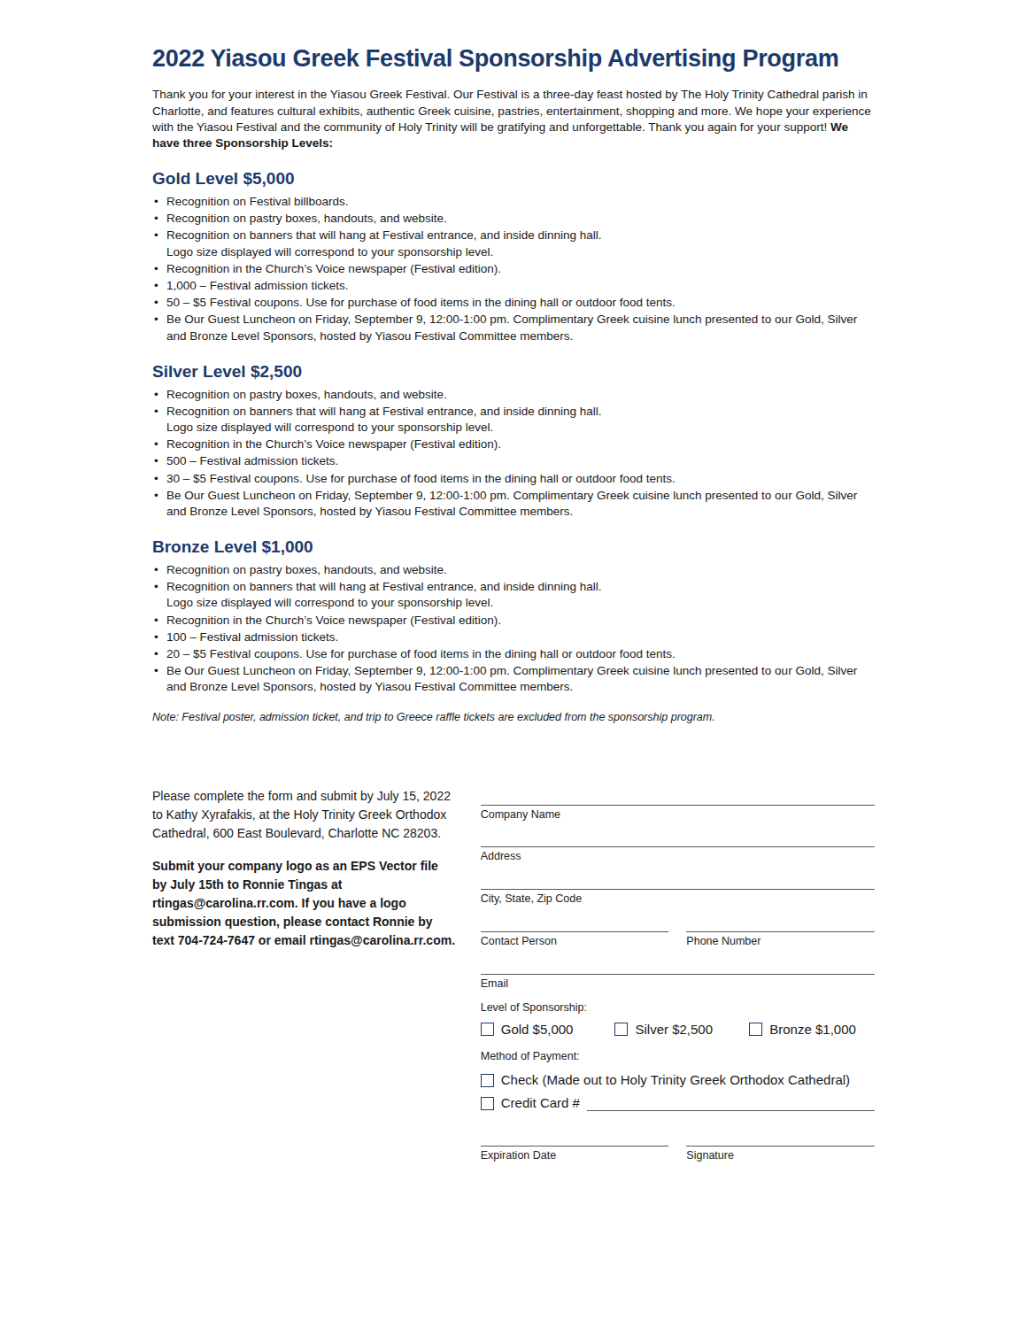2022 Yiasou Greek Festival Sponsorship Advertising Program
Thank you for your interest in the Yiasou Greek Festival. Our Festival is a three-day feast hosted by The Holy Trinity Cathedral parish in Charlotte, and features cultural exhibits, authentic Greek cuisine, pastries, entertainment, shopping and more. We hope your experience with the Yiasou Festival and the community of Holy Trinity will be gratifying and unforgettable. Thank you again for your support! We have three Sponsorship Levels:
Gold Level $5,000
Recognition on Festival billboards.
Recognition on pastry boxes, handouts, and website.
Recognition on banners that will hang at Festival entrance, and inside dinning hall.
Logo size displayed will correspond to your sponsorship level.
Recognition in the Church’s Voice newspaper (Festival edition).
1,000 – Festival admission tickets.
50 – $5 Festival coupons. Use for purchase of food items in the dining hall or outdoor food tents.
Be Our Guest Luncheon on Friday, September 9, 12:00-1:00 pm. Complimentary Greek cuisine lunch presented to our Gold, Silver and Bronze Level Sponsors, hosted by Yiasou Festival Committee members.
Silver Level $2,500
Recognition on pastry boxes, handouts, and website.
Recognition on banners that will hang at Festival entrance, and inside dinning hall.
Logo size displayed will correspond to your sponsorship level.
Recognition in the Church’s Voice newspaper (Festival edition).
500 – Festival admission tickets.
30 – $5 Festival coupons. Use for purchase of food items in the dining hall or outdoor food tents.
Be Our Guest Luncheon on Friday, September 9, 12:00-1:00 pm. Complimentary Greek cuisine lunch presented to our Gold, Silver and Bronze Level Sponsors, hosted by Yiasou Festival Committee members.
Bronze Level $1,000
Recognition on pastry boxes, handouts, and website.
Recognition on banners that will hang at Festival entrance, and inside dinning hall.
Logo size displayed will correspond to your sponsorship level.
Recognition in the Church’s Voice newspaper (Festival edition).
100 – Festival admission tickets.
20 – $5 Festival coupons. Use for purchase of food items in the dining hall or outdoor food tents.
Be Our Guest Luncheon on Friday, September 9, 12:00-1:00 pm. Complimentary Greek cuisine lunch presented to our Gold, Silver and Bronze Level Sponsors, hosted by Yiasou Festival Committee members.
Note: Festival poster, admission ticket, and trip to Greece raffle tickets are excluded from the sponsorship program.
Please complete the form and submit by July 15, 2022 to Kathy Xyrafakis, at the Holy Trinity Greek Orthodox Cathedral, 600 East Boulevard, Charlotte NC 28203.
Submit your company logo as an EPS Vector file by July 15th to Ronnie Tingas at rtingas@carolina.rr.com. If you have a logo submission question, please contact Ronnie by text 704-724-7647 or email rtingas@carolina.rr.com.
Company Name
Address
City, State, Zip Code
Contact Person
Phone Number
Email
Level of Sponsorship:
Gold $5,000
Silver $2,500
Bronze $1,000
Method of Payment:
Check (Made out to Holy Trinity Greek Orthodox Cathedral)
Credit Card #
Expiration Date
Signature